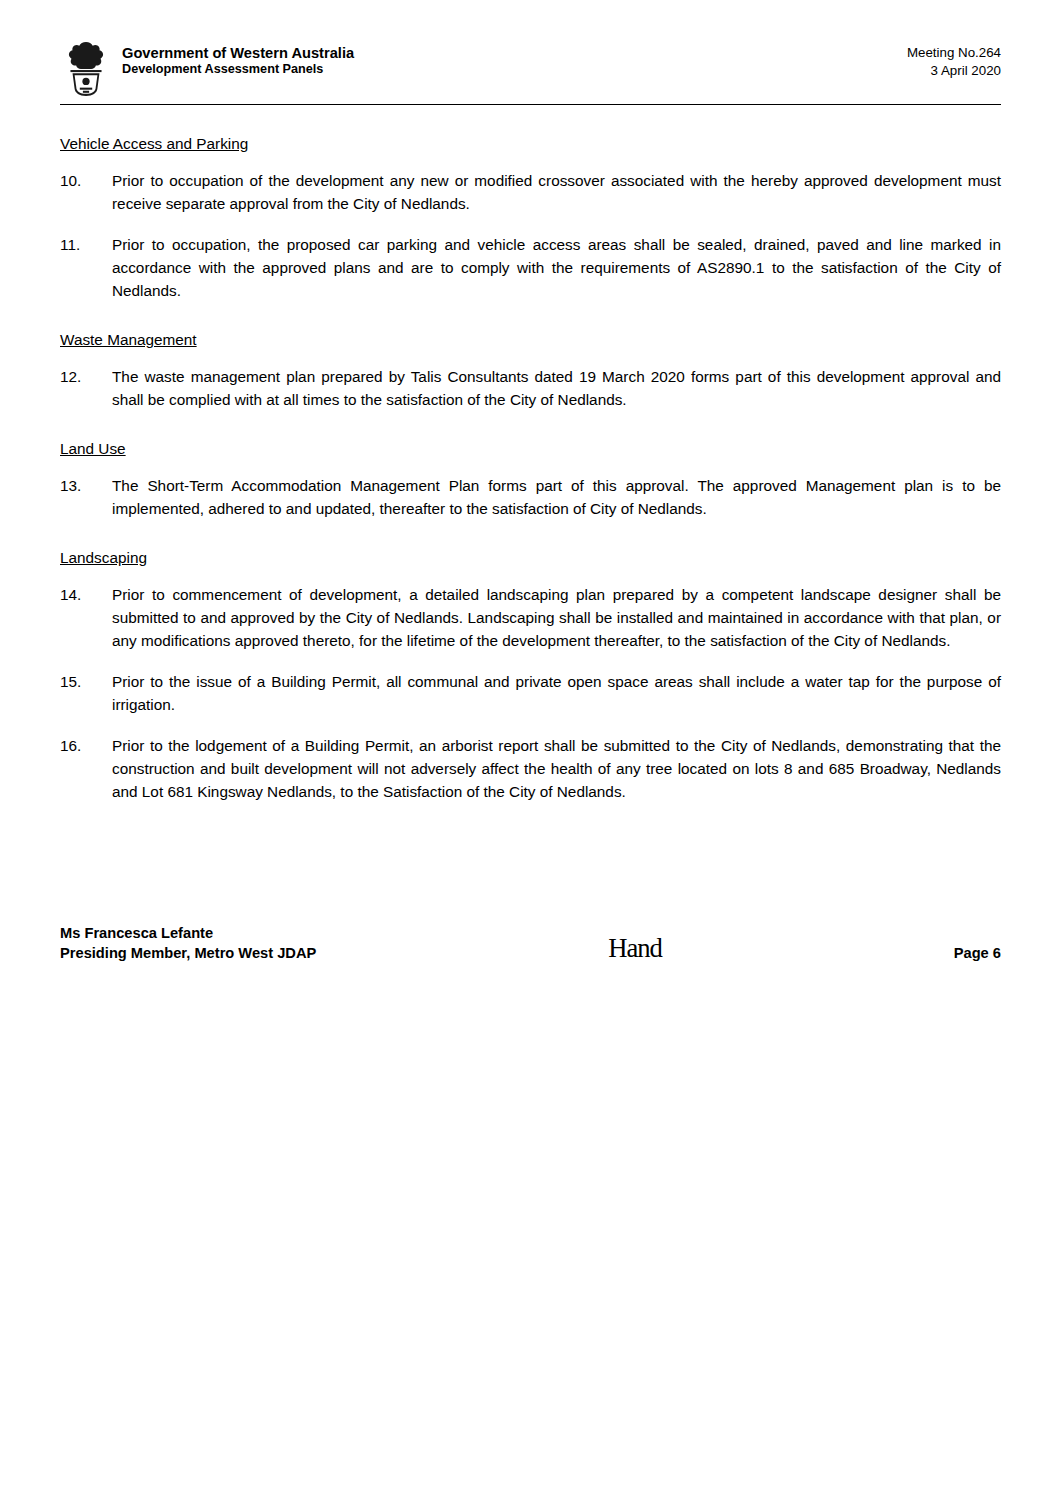Government of Western Australia
Development Assessment Panels
Meeting No.264
3 April 2020
Vehicle Access and Parking
10. Prior to occupation of the development any new or modified crossover associated with the hereby approved development must receive separate approval from the City of Nedlands.
11. Prior to occupation, the proposed car parking and vehicle access areas shall be sealed, drained, paved and line marked in accordance with the approved plans and are to comply with the requirements of AS2890.1 to the satisfaction of the City of Nedlands.
Waste Management
12. The waste management plan prepared by Talis Consultants dated 19 March 2020 forms part of this development approval and shall be complied with at all times to the satisfaction of the City of Nedlands.
Land Use
13. The Short-Term Accommodation Management Plan forms part of this approval. The approved Management plan is to be implemented, adhered to and updated, thereafter to the satisfaction of City of Nedlands.
Landscaping
14. Prior to commencement of development, a detailed landscaping plan prepared by a competent landscape designer shall be submitted to and approved by the City of Nedlands. Landscaping shall be installed and maintained in accordance with that plan, or any modifications approved thereto, for the lifetime of the development thereafter, to the satisfaction of the City of Nedlands.
15. Prior to the issue of a Building Permit, all communal and private open space areas shall include a water tap for the purpose of irrigation.
16. Prior to the lodgement of a Building Permit, an arborist report shall be submitted to the City of Nedlands, demonstrating that the construction and built development will not adversely affect the health of any tree located on lots 8 and 685 Broadway, Nedlands and Lot 681 Kingsway Nedlands, to the Satisfaction of the City of Nedlands.
Ms Francesca Lefante
Presiding Member, Metro West JDAP
Hand
Page 6